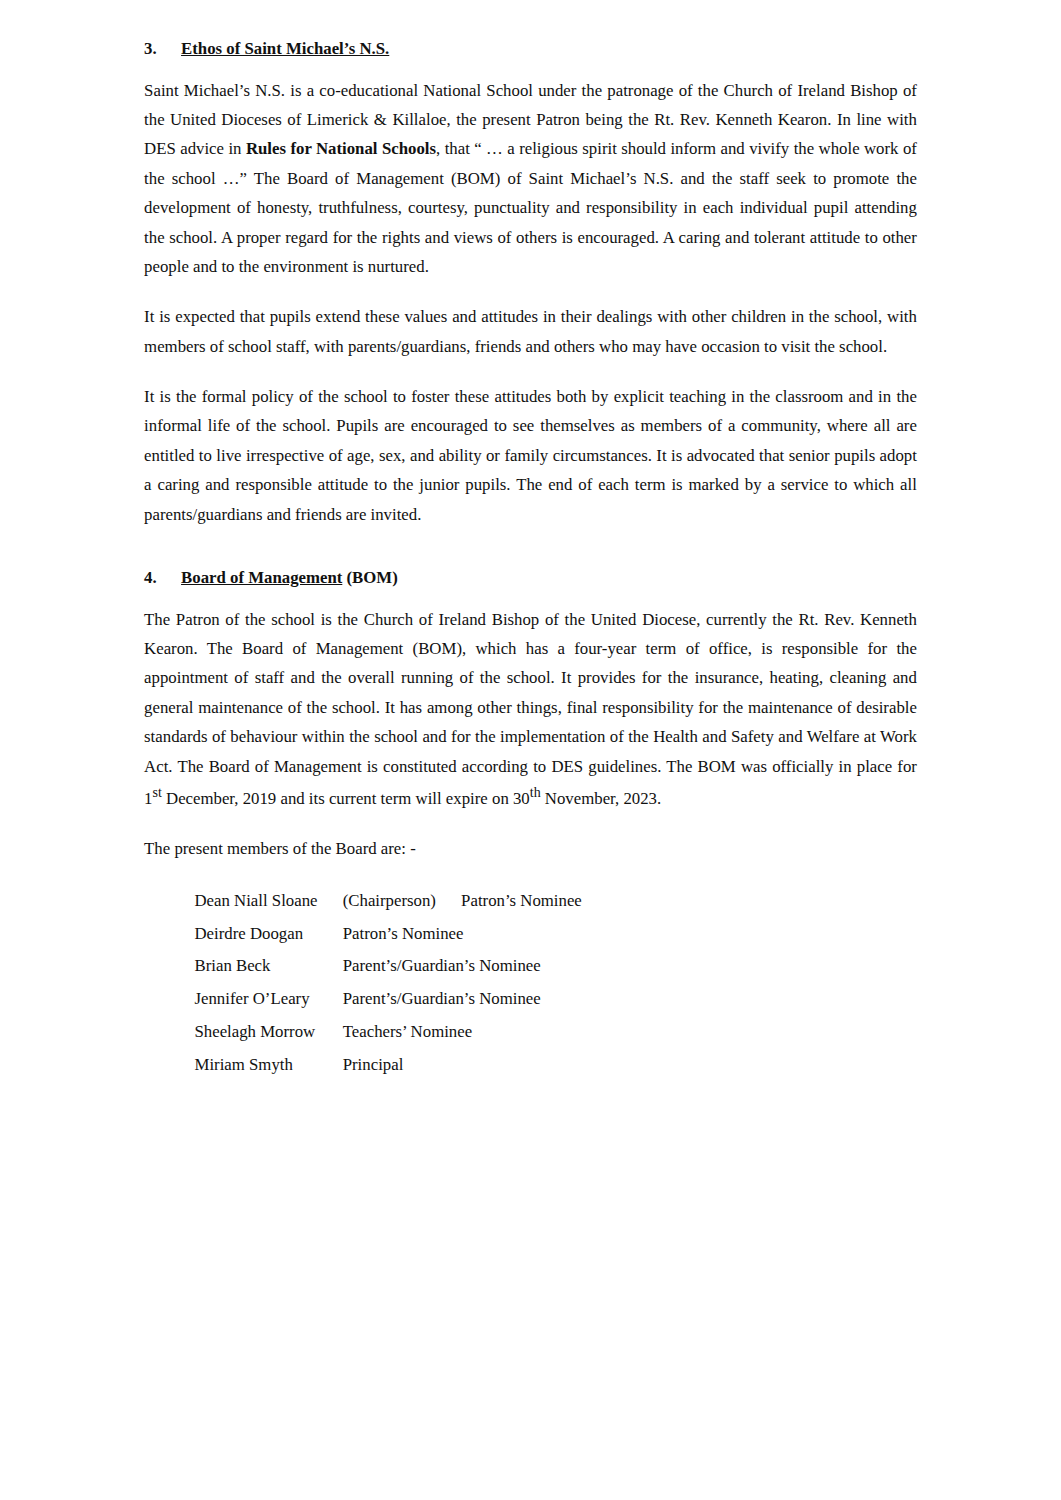3. Ethos of Saint Michael’s N.S.
Saint Michael’s N.S. is a co-educational National School under the patronage of the Church of Ireland Bishop of the United Dioceses of Limerick & Killaloe, the present Patron being the Rt. Rev. Kenneth Kearon. In line with DES advice in Rules for National Schools, that “ … a religious spirit should inform and vivify the whole work of the school …” The Board of Management (BOM) of Saint Michael’s N.S. and the staff seek to promote the development of honesty, truthfulness, courtesy, punctuality and responsibility in each individual pupil attending the school. A proper regard for the rights and views of others is encouraged. A caring and tolerant attitude to other people and to the environment is nurtured.
It is expected that pupils extend these values and attitudes in their dealings with other children in the school, with members of school staff, with parents/guardians, friends and others who may have occasion to visit the school.
It is the formal policy of the school to foster these attitudes both by explicit teaching in the classroom and in the informal life of the school. Pupils are encouraged to see themselves as members of a community, where all are entitled to live irrespective of age, sex, and ability or family circumstances. It is advocated that senior pupils adopt a caring and responsible attitude to the junior pupils. The end of each term is marked by a service to which all parents/guardians and friends are invited.
4. Board of Management (BOM)
The Patron of the school is the Church of Ireland Bishop of the United Diocese, currently the Rt. Rev. Kenneth Kearon. The Board of Management (BOM), which has a four-year term of office, is responsible for the appointment of staff and the overall running of the school. It provides for the insurance, heating, cleaning and general maintenance of the school. It has among other things, final responsibility for the maintenance of desirable standards of behaviour within the school and for the implementation of the Health and Safety and Welfare at Work Act. The Board of Management is constituted according to DES guidelines. The BOM was officially in place for 1st December, 2019 and its current term will expire on 30th November, 2023.
The present members of the Board are: -
| Dean Niall Sloane | (Chairperson) | Patron’s Nominee |
| Deirdre Doogan | Patron’s Nominee |
| Brian Beck | Parent’s/Guardian’s Nominee |
| Jennifer O’Leary | Parent’s/Guardian’s Nominee |
| Sheelagh Morrow | Teachers’ Nominee |
| Miriam Smyth | Principal |